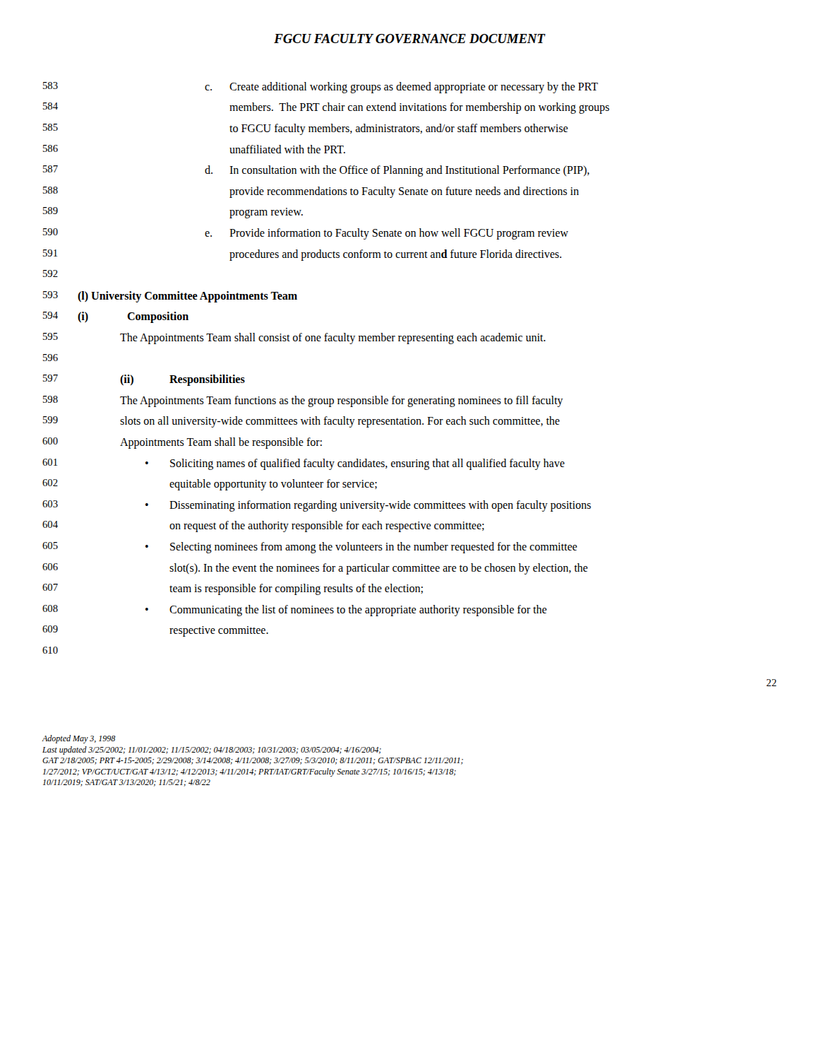FGCU FACULTY GOVERNANCE DOCUMENT
583
c. Create additional working groups as deemed appropriate or necessary by the PRT
584
members. The PRT chair can extend invitations for membership on working groups
585
to FGCU faculty members, administrators, and/or staff members otherwise
586
unaffiliated with the PRT.
587
d. In consultation with the Office of Planning and Institutional Performance (PIP),
588
provide recommendations to Faculty Senate on future needs and directions in
589
program review.
590
e. Provide information to Faculty Senate on how well FGCU program review
591
procedures and products conform to current and future Florida directives.
592
593
(l) University Committee Appointments Team
594
(i) Composition
595
The Appointments Team shall consist of one faculty member representing each academic unit.
596
597
(ii) Responsibilities
598
The Appointments Team functions as the group responsible for generating nominees to fill faculty
599
slots on all university-wide committees with faculty representation. For each such committee, the
600
Appointments Team shall be responsible for:
601
•Soliciting names of qualified faculty candidates, ensuring that all qualified faculty have
602
equitable opportunity to volunteer for service;
603
•Disseminating information regarding university-wide committees with open faculty positions
604
on request of the authority responsible for each respective committee;
605
•Selecting nominees from among the volunteers in the number requested for the committee
606
slot(s). In the event the nominees for a particular committee are to be chosen by election, the
607
team is responsible for compiling results of the election;
608
•Communicating the list of nominees to the appropriate authority responsible for the
609
respective committee.
610
22
Adopted May 3, 1998
Last updated 3/25/2002; 11/01/2002; 11/15/2002; 04/18/2003; 10/31/2003; 03/05/2004; 4/16/2004;
GAT 2/18/2005; PRT 4-15-2005; 2/29/2008; 3/14/2008; 4/11/2008; 3/27/09; 5/3/2010; 8/11/2011; GAT/SPBAC 12/11/2011;
1/27/2012; VP/GCT/UCT/GAT 4/13/12; 4/12/2013; 4/11/2014; PRT/IAT/GRT/Faculty Senate 3/27/15; 10/16/15; 4/13/18;
10/11/2019; SAT/GAT 3/13/2020; 11/5/21; 4/8/22